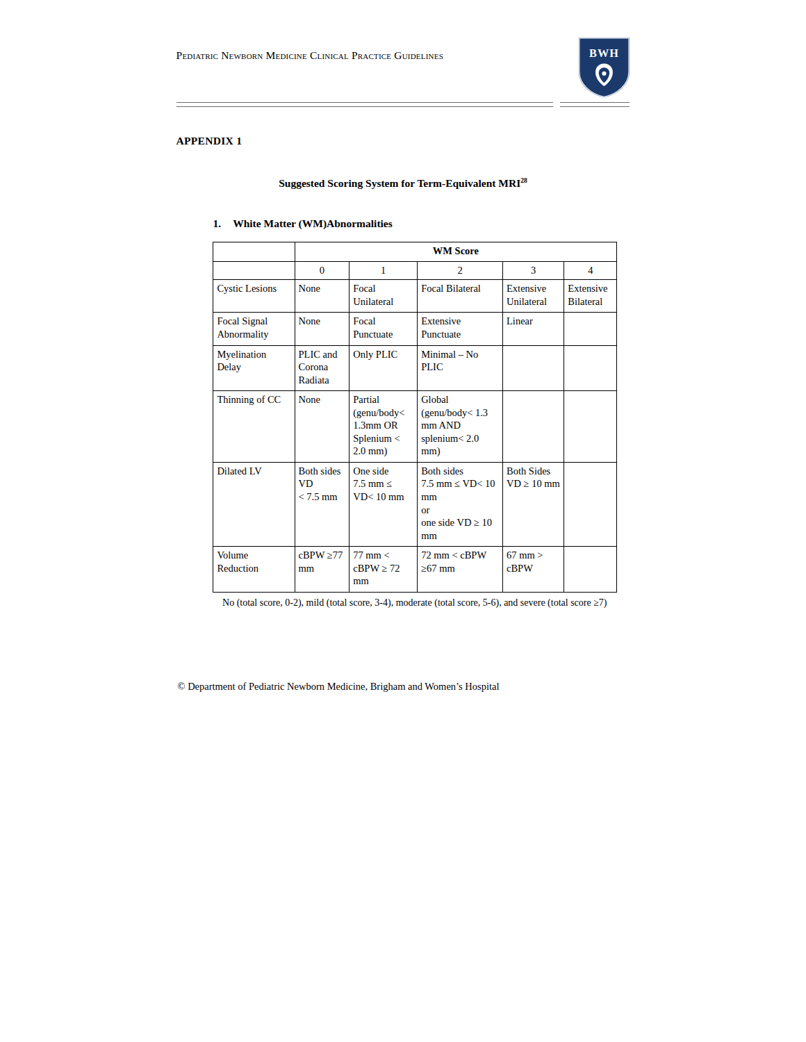Pediatric Newborn Medicine Clinical Practice Guidelines
BWH
APPENDIX 1
Suggested Scoring System for Term-Equivalent MRI28
1. White Matter (WM)Abnormalities
| | WM Score |
| | 0 | 1 | 2 | 3 | 4 |
| Cystic Lesions | None | Focal Unilateral | Focal Bilateral | Extensive Unilateral | Extensive Bilateral |
| Focal Signal Abnormality | None | Focal Punctuate | Extensive Punctuate | Linear | |
| Myelination Delay | PLIC and Corona Radiata | Only PLIC | Minimal – No PLIC | | |
| Thinning of CC | None | Partial (genu/body< 1.3mm OR Splenium < 2.0 mm) | Global (genu/body< 1.3 mm AND splenium< 2.0 mm) | | |
| Dilated LV | Both sides VD < 7.5 mm | One side 7.5 mm ≤ VD< 10 mm | Both sides 7.5 mm ≤ VD< 10 mm or one side VD ≥ 10 mm | Both Sides VD ≥ 10 mm | |
| Volume Reduction | cBPW ≥77 mm | 77 mm < cBPW ≥ 72 mm | 72 mm < cBPW ≥67 mm | 67 mm > cBPW | |
No (total score, 0-2), mild (total score, 3-4), moderate (total score, 5-6), and severe (total score ≥7)
© Department of Pediatric Newborn Medicine, Brigham and Women’s Hospital